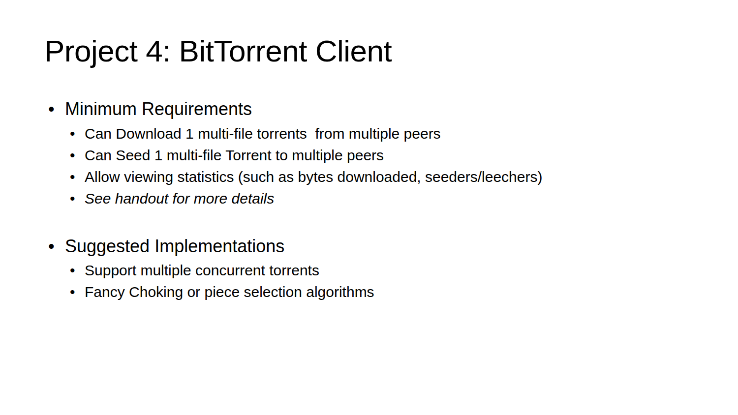Project 4: BitTorrent Client
Minimum Requirements
Can Download 1 multi-file torrents from multiple peers
Can Seed 1 multi-file Torrent to multiple peers
Allow viewing statistics (such as bytes downloaded, seeders/leechers)
See handout for more details
Suggested Implementations
Support multiple concurrent torrents
Fancy Choking or piece selection algorithms